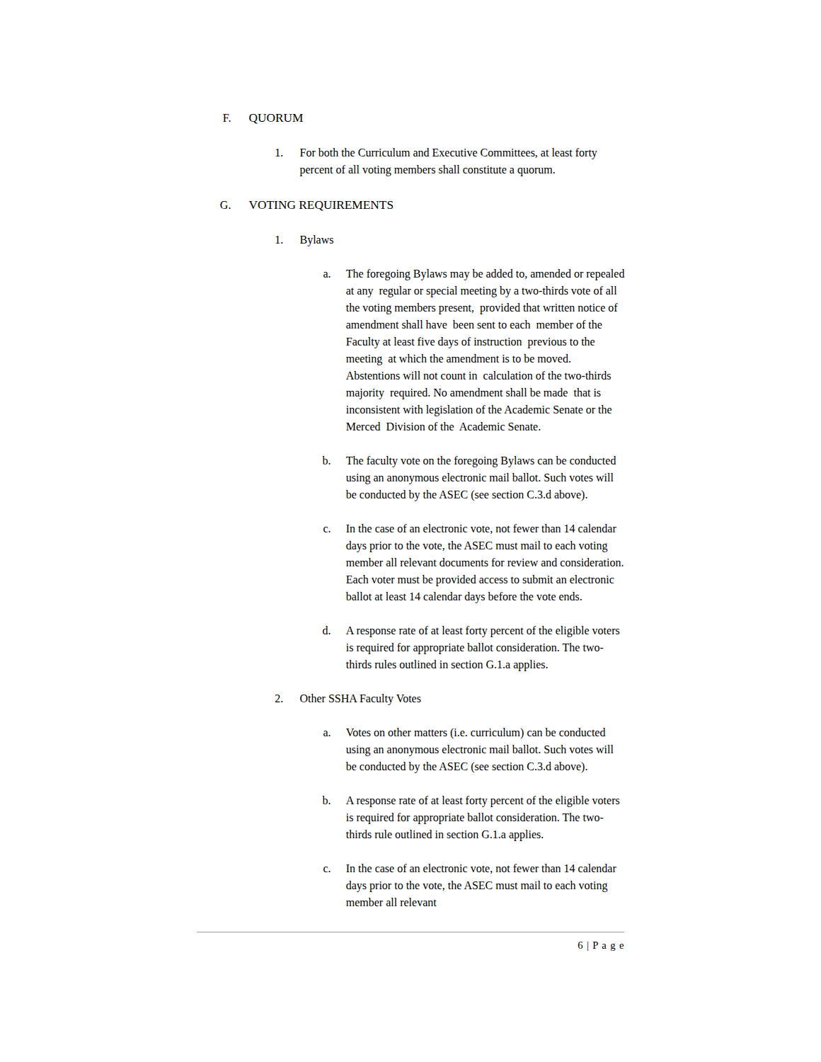QUORUM
For both the Curriculum and Executive Committees, at least forty percent of all voting members shall constitute a quorum.
VOTING REQUIREMENTS
Bylaws
The foregoing Bylaws may be added to, amended or repealed at any regular or special meeting by a two-thirds vote of all the voting members present, provided that written notice of amendment shall have been sent to each member of the Faculty at least five days of instruction previous to the meeting at which the amendment is to be moved. Abstentions will not count in calculation of the two-thirds majority required. No amendment shall be made that is inconsistent with legislation of the Academic Senate or the Merced Division of the Academic Senate.
The faculty vote on the foregoing Bylaws can be conducted using an anonymous electronic mail ballot. Such votes will be conducted by the ASEC (see section C.3.d above).
In the case of an electronic vote, not fewer than 14 calendar days prior to the vote, the ASEC must mail to each voting member all relevant documents for review and consideration. Each voter must be provided access to submit an electronic ballot at least 14 calendar days before the vote ends.
A response rate of at least forty percent of the eligible voters is required for appropriate ballot consideration. The two-thirds rules outlined in section G.1.a applies.
Other SSHA Faculty Votes
Votes on other matters (i.e. curriculum) can be conducted using an anonymous electronic mail ballot. Such votes will be conducted by the ASEC (see section C.3.d above).
A response rate of at least forty percent of the eligible voters is required for appropriate ballot consideration. The two-thirds rule outlined in section G.1.a applies.
In the case of an electronic vote, not fewer than 14 calendar days prior to the vote, the ASEC must mail to each voting member all relevant
6 | P a g e